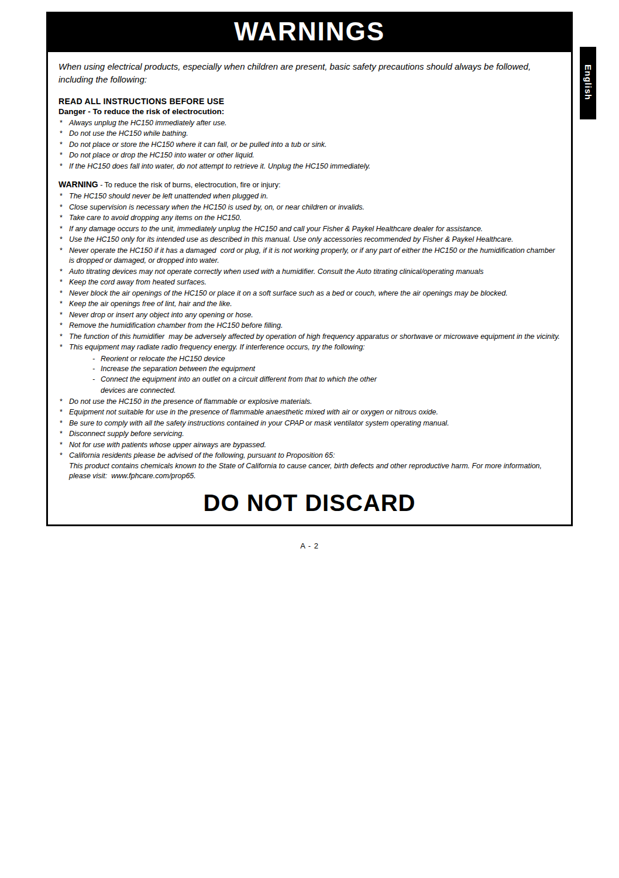English
WARNINGS
When using electrical products, especially when children are present, basic safety precautions should always be followed, including the following:
READ ALL INSTRUCTIONS BEFORE USE
Danger - To reduce the risk of electrocution:
Always unplug the HC150 immediately after use.
Do not use the HC150 while bathing.
Do not place or store the HC150 where it can fall, or be pulled into a tub or sink.
Do not place or drop the HC150 into water or other liquid.
If the HC150 does fall into water, do not attempt to retrieve it. Unplug the HC150 immediately.
WARNING - To reduce the risk of burns, electrocution, fire or injury:
The HC150 should never be left unattended when plugged in.
Close supervision is necessary when the HC150 is used by, on, or near children or invalids.
Take care to avoid dropping any items on the HC150.
If any damage occurs to the unit, immediately unplug the HC150 and call your Fisher & Paykel Healthcare dealer for assistance.
Use the HC150 only for its intended use as described in this manual. Use only accessories recommended by Fisher & Paykel Healthcare.
Never operate the HC150 if it has a damaged cord or plug, if it is not working properly, or if any part of either the HC150 or the humidification chamber is dropped or damaged, or dropped into water.
Auto titrating devices may not operate correctly when used with a humidifier. Consult the Auto titrating clinical/operating manuals
Keep the cord away from heated surfaces.
Never block the air openings of the HC150 or place it on a soft surface such as a bed or couch, where the air openings may be blocked.
Keep the air openings free of lint, hair and the like.
Never drop or insert any object into any opening or hose.
Remove the humidification chamber from the HC150 before filling.
The function of this humidifier may be adversely affected by operation of high frequency apparatus or shortwave or microwave equipment in the vicinity.
This equipment may radiate radio frequency energy. If interference occurs, try the following:
Reorient or relocate the HC150 device
Increase the separation between the equipment
Connect the equipment into an outlet on a circuit different from that to which the other
devices are connected.
Do not use the HC150 in the presence of flammable or explosive materials.
Equipment not suitable for use in the presence of flammable anaesthetic mixed with air or oxygen or nitrous oxide.
Be sure to comply with all the safety instructions contained in your CPAP or mask ventilator system operating manual.
Disconnect supply before servicing.
Not for use with patients whose upper airways are bypassed.
California residents please be advised of the following, pursuant to Proposition 65:
This product contains chemicals known to the State of California to cause cancer, birth defects and other reproductive harm. For more information, please visit: www.fphcare.com/prop65.
DO NOT DISCARD
A - 2